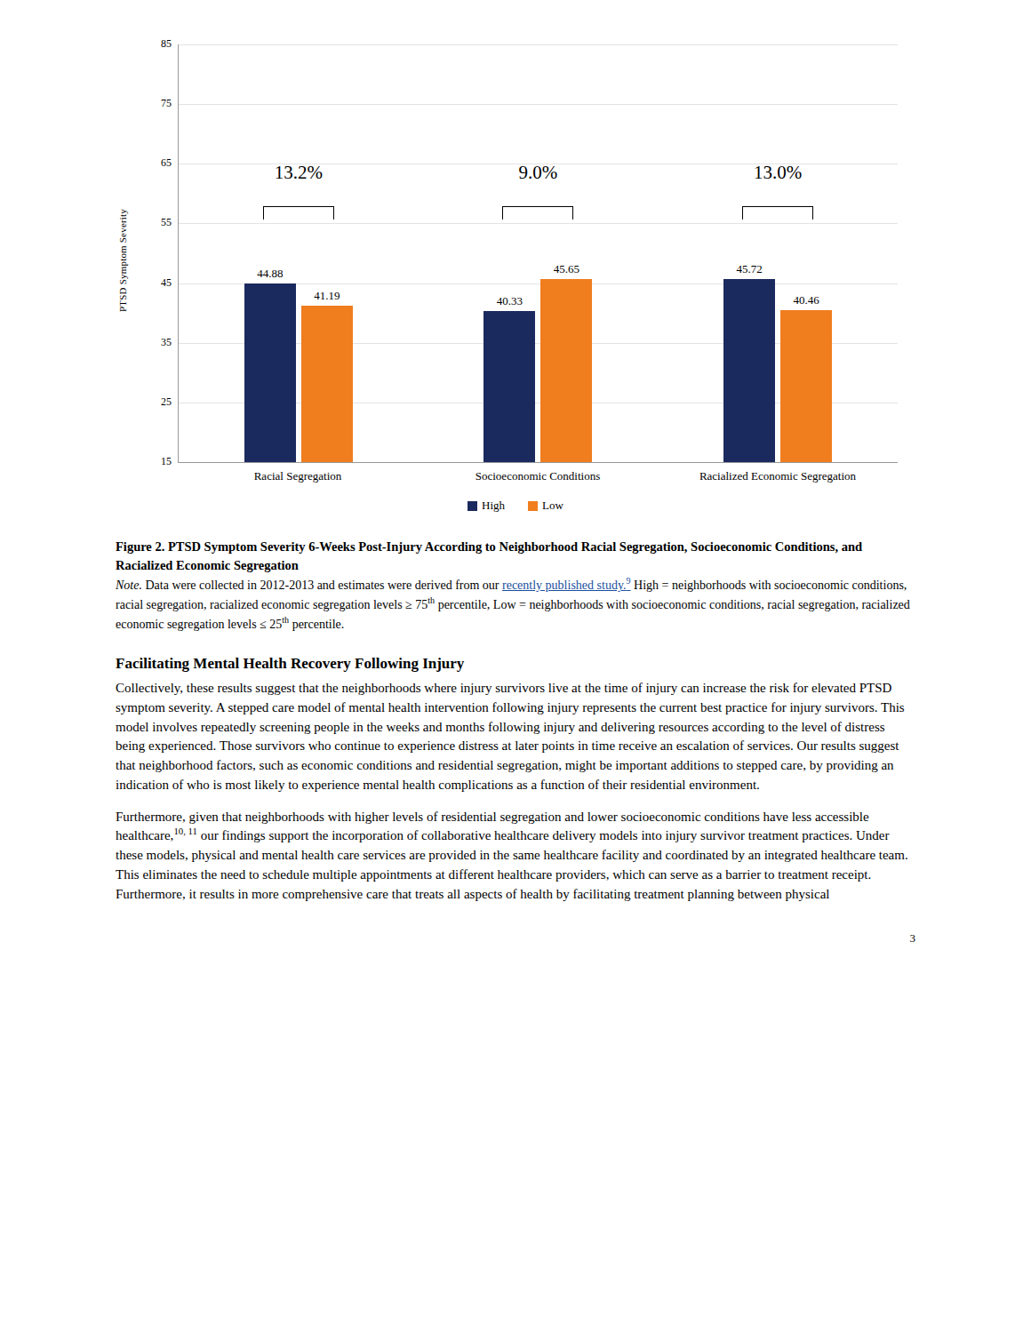PTSD Symptom Severity
85
75
65
55
45
35
25
15
13.2%
44.88
41.19
9.0%
40.33
45.65
13.0%
45.72
40.46
Racial Segregation
Socioeconomic Conditions
Racialized Economic Segregation
High
Low
Figure 2. PTSD Symptom Severity 6‑Weeks Post‑Injury According to Neighborhood Racial Segregation, Socioeconomic Conditions, and Racialized Economic Segregation
Note. Data were collected in 2012‑2013 and estimates were derived from our recently published study.9 High = neighborhoods with socioeconomic conditions, racial segregation, racialized economic segregation levels ≥ 75th percentile, Low = neighborhoods with socioeconomic conditions, racial segregation, racialized economic segregation levels ≤ 25th percentile.
Facilitating Mental Health Recovery Following Injury
Collectively, these results suggest that the neighborhoods where injury survivors live at the time of injury can increase the risk for elevated PTSD symptom severity. A stepped care model of mental health intervention following injury represents the current best practice for injury survivors. This model involves repeatedly screening people in the weeks and months following injury and delivering resources according to the level of distress being experienced. Those survivors who continue to experience distress at later points in time receive an escalation of services. Our results suggest that neighborhood factors, such as economic conditions and residential segregation, might be important additions to stepped care, by providing an indication of who is most likely to experience mental health complications as a function of their residential environment.
Furthermore, given that neighborhoods with higher levels of residential segregation and lower socioeconomic conditions have less accessible healthcare,10, 11 our findings support the incorporation of collaborative healthcare delivery models into injury survivor treatment practices. Under these models, physical and mental health care services are provided in the same healthcare facility and coordinated by an integrated healthcare team. This eliminates the need to schedule multiple appointments at different healthcare providers, which can serve as a barrier to treatment receipt. Furthermore, it results in more comprehensive care that treats all aspects of health by facilitating treatment planning between physical
3